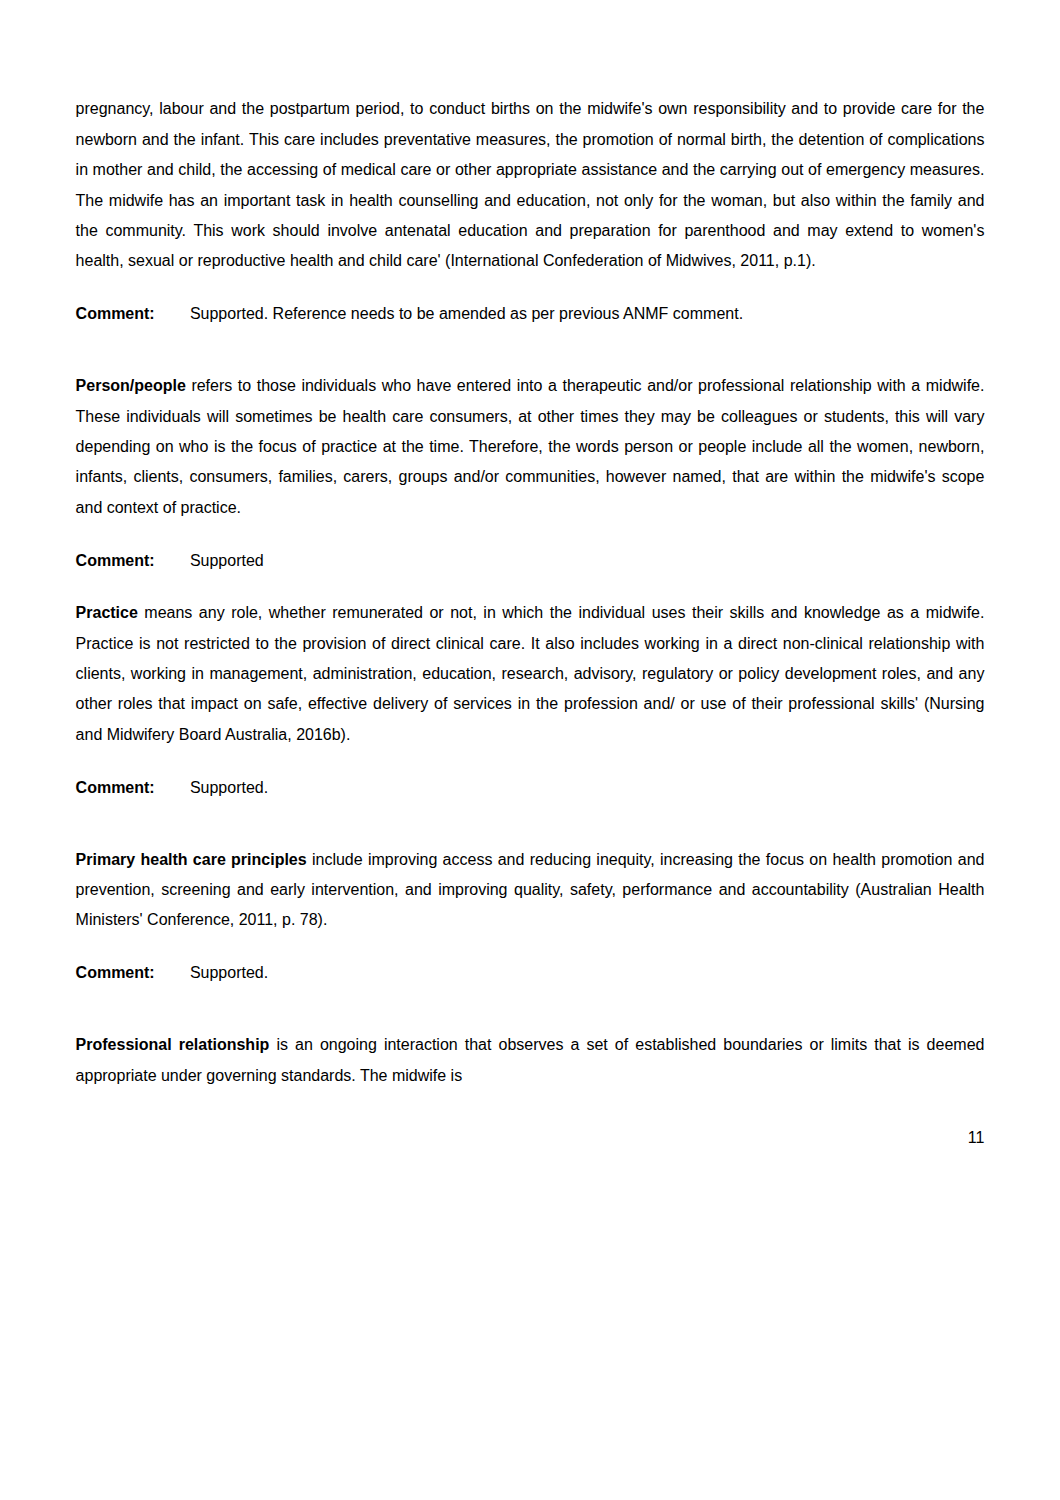pregnancy, labour and the postpartum period, to conduct births on the midwife's own responsibility and to provide care for the newborn and the infant. This care includes preventative measures, the promotion of normal birth, the detention of complications in mother and child, the accessing of medical care or other appropriate assistance and the carrying out of emergency measures. The midwife has an important task in health counselling and education, not only for the woman, but also within the family and the community. This work should involve antenatal education and preparation for parenthood and may extend to women's health, sexual or reproductive health and child care' (International Confederation of Midwives, 2011, p.1).
Comment: Supported. Reference needs to be amended as per previous ANMF comment.
Person/people refers to those individuals who have entered into a therapeutic and/or professional relationship with a midwife. These individuals will sometimes be health care consumers, at other times they may be colleagues or students, this will vary depending on who is the focus of practice at the time. Therefore, the words person or people include all the women, newborn, infants, clients, consumers, families, carers, groups and/or communities, however named, that are within the midwife's scope and context of practice.
Comment: Supported
Practice means any role, whether remunerated or not, in which the individual uses their skills and knowledge as a midwife. Practice is not restricted to the provision of direct clinical care. It also includes working in a direct non-clinical relationship with clients, working in management, administration, education, research, advisory, regulatory or policy development roles, and any other roles that impact on safe, effective delivery of services in the profession and/ or use of their professional skills' (Nursing and Midwifery Board Australia, 2016b).
Comment: Supported.
Primary health care principles include improving access and reducing inequity, increasing the focus on health promotion and prevention, screening and early intervention, and improving quality, safety, performance and accountability (Australian Health Ministers' Conference, 2011, p. 78).
Comment: Supported.
Professional relationship is an ongoing interaction that observes a set of established boundaries or limits that is deemed appropriate under governing standards. The midwife is
11